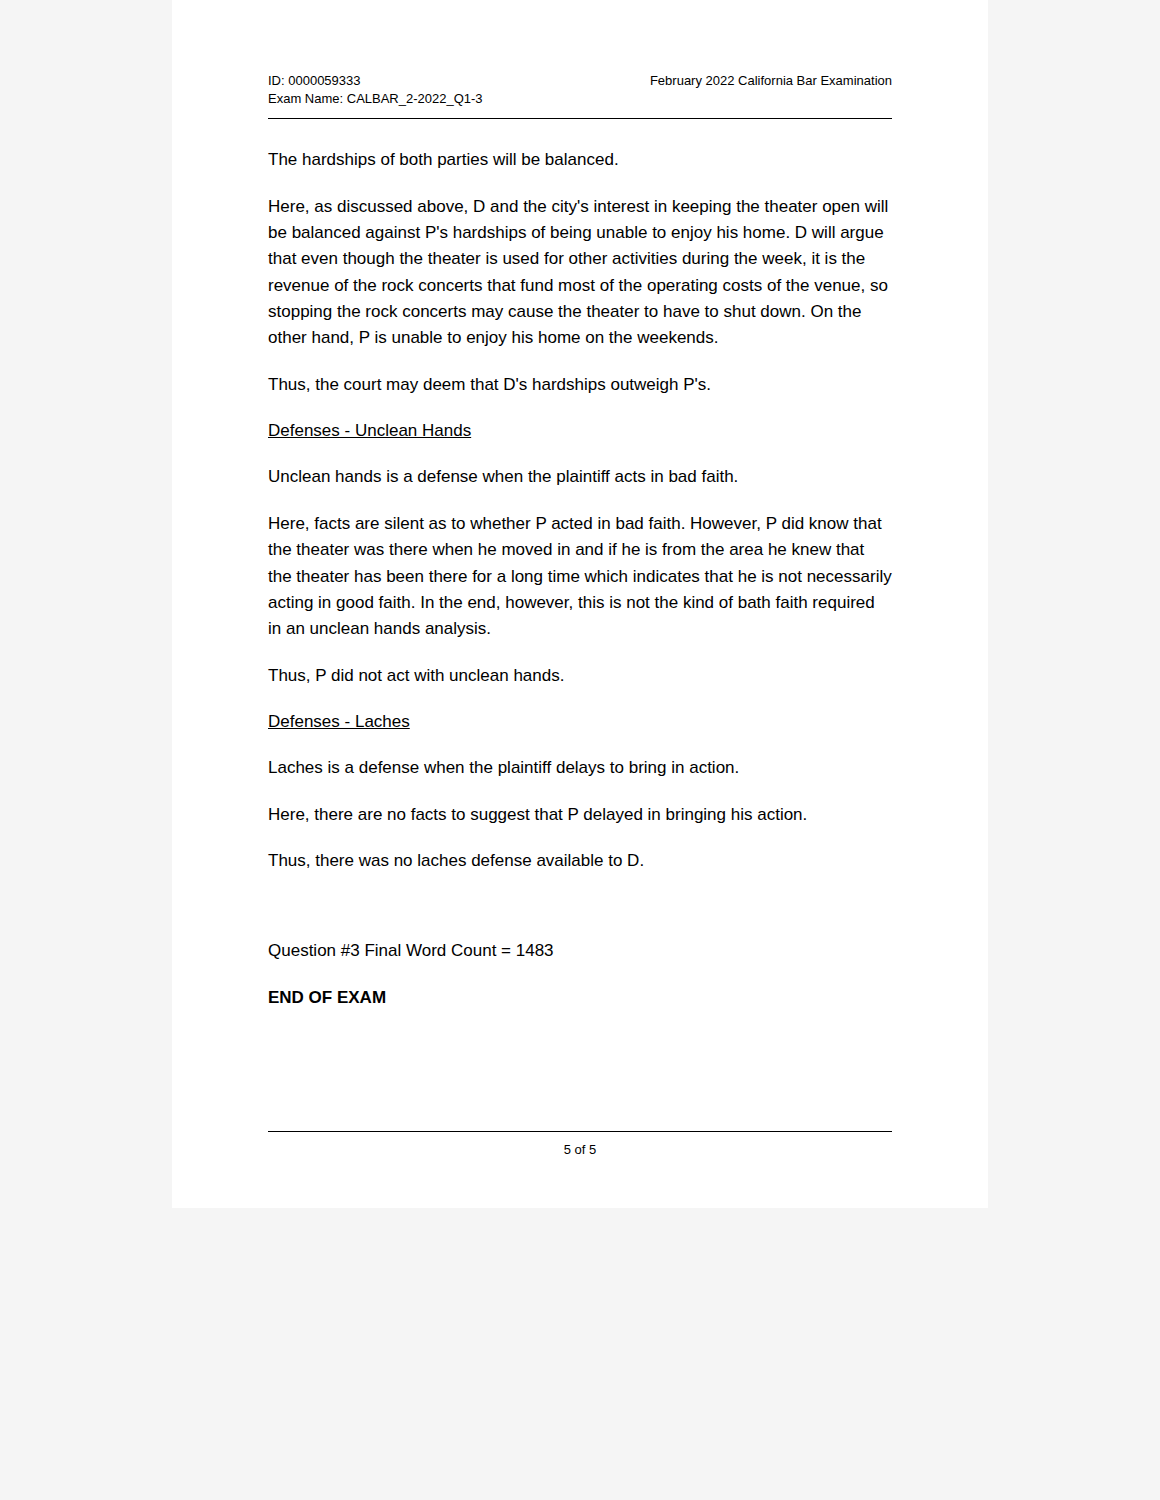ID: 0000059333
Exam Name: CALBAR_2-2022_Q1-3
February 2022 California Bar Examination
The hardships of both parties will be balanced.
Here, as discussed above, D and the city's interest in keeping the theater open will be balanced against P's hardships of being unable to enjoy his home. D will argue that even though the theater is used for other activities during the week, it is the revenue of the rock concerts that fund most of the operating costs of the venue, so stopping the rock concerts may cause the theater to have to shut down. On the other hand, P is unable to enjoy his home on the weekends.
Thus, the court may deem that D's hardships outweigh P's.
Defenses - Unclean Hands
Unclean hands is a defense when the plaintiff acts in bad faith.
Here, facts are silent as to whether P acted in bad faith. However, P did know that the theater was there when he moved in and if he is from the area he knew that the theater has been there for a long time which indicates that he is not necessarily acting in good faith. In the end, however, this is not the kind of bath faith required in an unclean hands analysis.
Thus, P did not act with unclean hands.
Defenses - Laches
Laches is a defense when the plaintiff delays to bring in action.
Here, there are no facts to suggest that P delayed in bringing his action.
Thus, there was no laches defense available to D.
Question #3 Final Word Count = 1483
END OF EXAM
5 of 5